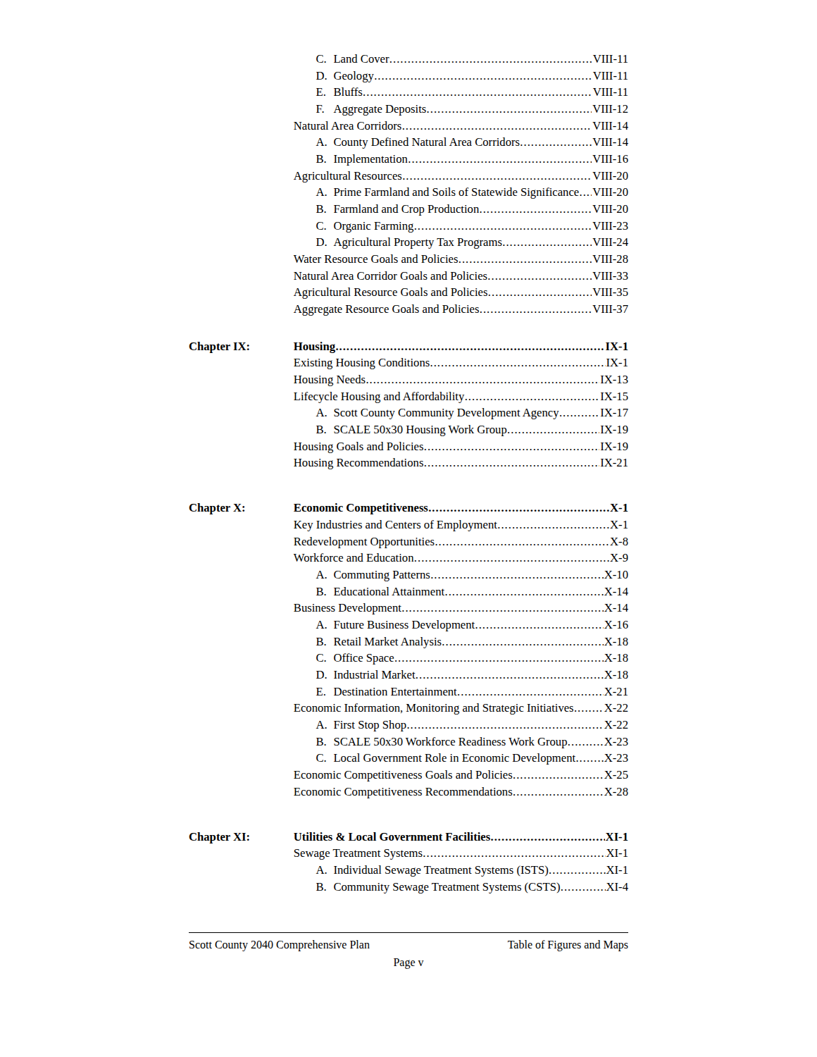| | C. Land Cover VIII-11 D. Geology VIII-11 E. Bluffs VIII-11 F. Aggregate Deposits VIII-12 Natural Area Corridors VIII-14 A. County Defined Natural Area Corridors VIII-14 B. Implementation VIII-16 Agricultural Resources VIII-20 A. Prime Farmland and Soils of Statewide Significance VIII-20 B. Farmland and Crop Production VIII-20 C. Organic Farming VIII-23 D. Agricultural Property Tax Programs VIII-24 Water Resource Goals and Policies VIII-28 Natural Area Corridor Goals and Policies VIII-33 Agricultural Resource Goals and Policies VIII-35 Aggregate Resource Goals and Policies VIII-37 |
| Chapter IX: | Housing IX-1 Existing Housing Conditions IX-1 Housing Needs IX-13 Lifecycle Housing and Affordability IX-15 A. Scott County Community Development Agency IX-17 B. SCALE 50x30 Housing Work Group IX-19 Housing Goals and Policies IX-19 Housing Recommendations IX-21 |
| Chapter X: | Economic Competitiveness X-1 Key Industries and Centers of Employment X-1 Redevelopment Opportunities X-8 Workforce and Education X-9 A. Commuting Patterns X-10 B. Educational Attainment X-14 Business Development X-14 A. Future Business Development X-16 B. Retail Market Analysis X-18 C. Office Space X-18 D. Industrial Market X-18 E. Destination Entertainment X-21 Economic Information, Monitoring and Strategic Initiatives X-22 A. First Stop Shop X-22 B. SCALE 50x30 Workforce Readiness Work Group X-23 C. Local Government Role in Economic Development X-23 Economic Competitiveness Goals and Policies X-25 Economic Competitiveness Recommendations X-28 |
| Chapter XI: | Utilities & Local Government Facilities XI-1 Sewage Treatment Systems XI-1 A. Individual Sewage Treatment Systems (ISTS) XI-1 B. Community Sewage Treatment Systems (CSTS) XI-4 |
Scott County 2040 Comprehensive Plan
Table of Figures and Maps
Page v